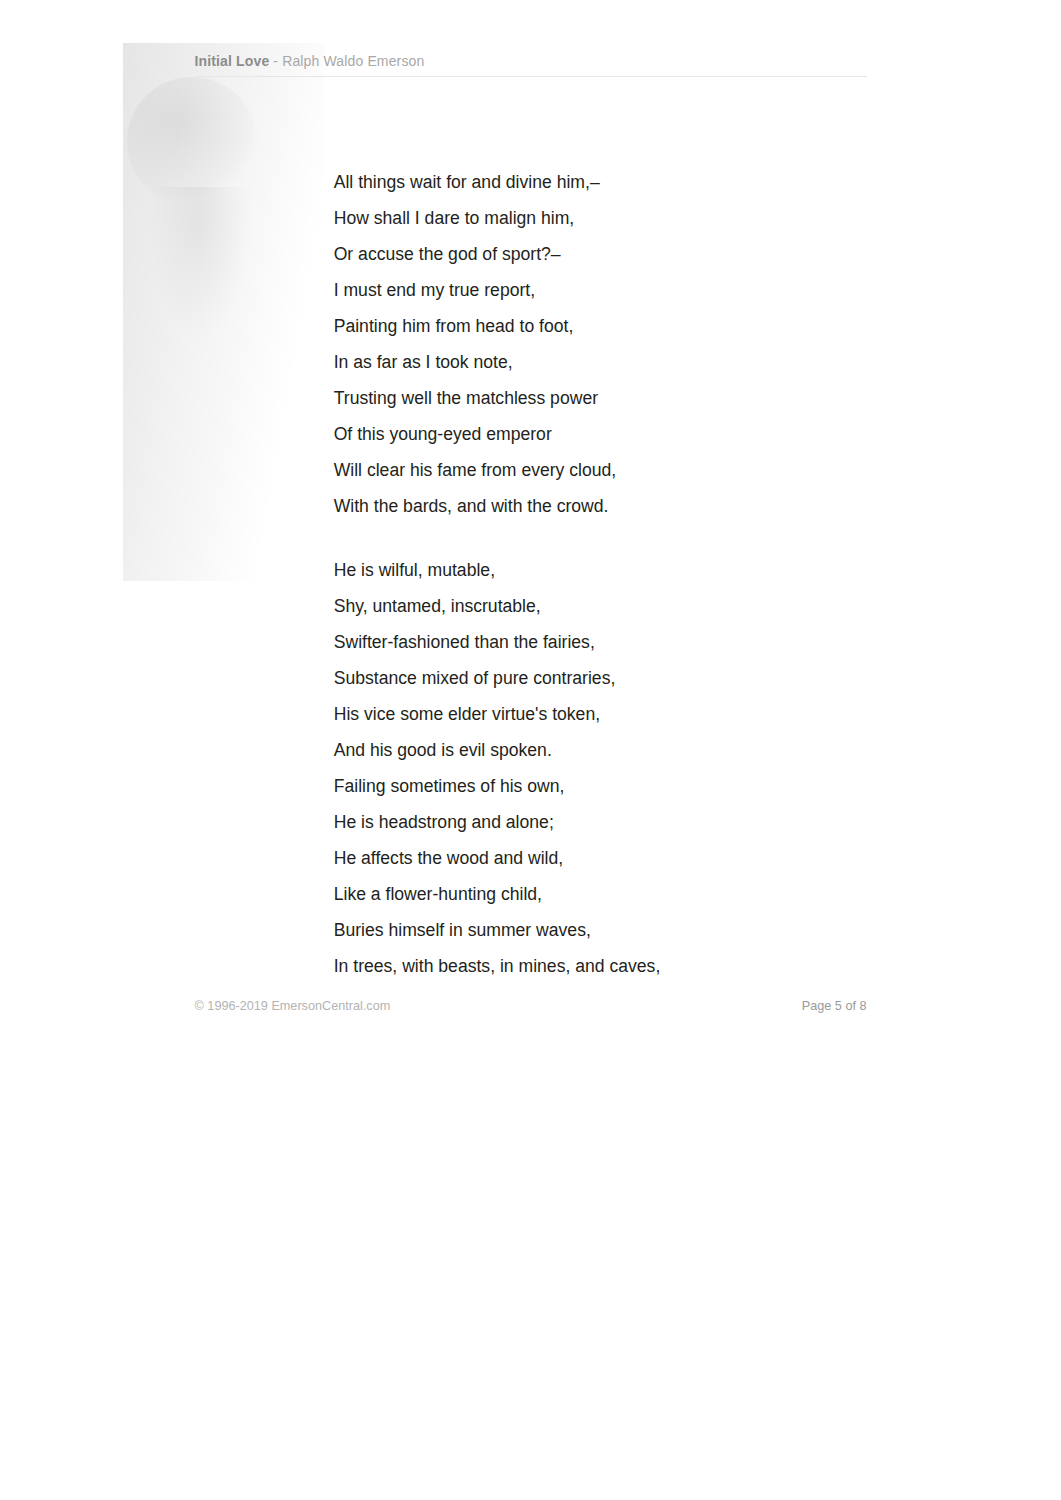Initial Love - Ralph Waldo Emerson
All things wait for and divine him,–
How shall I dare to malign him,
Or accuse the god of sport?–
I must end my true report,
Painting him from head to foot,
In as far as I took note,
Trusting well the matchless power
Of this young-eyed emperor
Will clear his fame from every cloud,
With the bards, and with the crowd.
He is wilful, mutable,
Shy, untamed, inscrutable,
Swifter-fashioned than the fairies,
Substance mixed of pure contraries,
His vice some elder virtue's token,
And his good is evil spoken.
Failing sometimes of his own,
He is headstrong and alone;
He affects the wood and wild,
Like a flower-hunting child,
Buries himself in summer waves,
In trees, with beasts, in mines, and caves,
© 1996-2019 EmersonCentral.com Page 5 of 8